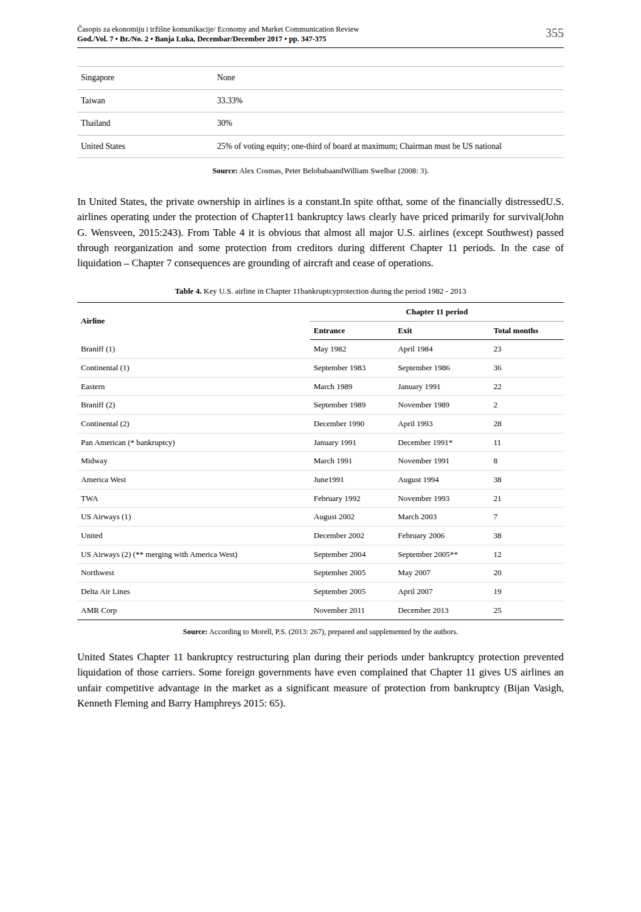Časopis za ekonomiju i tržišne komunikacije/ Economy and Market Communication Review
God./Vol. 7 • Br./No. 2 • Banja Luka, Decembar/December 2017 • pp. 347-375
355
| Singapore | None |
| Taiwan | 33.33% |
| Thailand | 30% |
| United States | 25% of voting equity; one-third of board at maximum; Chairman must be US national |
Source: Alex Cosmas, Peter BelobabaandWilliam Swelbar (2008: 3).
In United States, the private ownership in airlines is a constant.In spite ofthat, some of the financially distressedU.S. airlines operating under the protection of Chapter11 bankruptcy laws clearly have priced primarily for survival(John G. Wensveen, 2015:243). From Table 4 it is obvious that almost all major U.S. airlines (except Southwest) passed through reorganization and some protection from creditors during different Chapter 11 periods. In the case of liquidation – Chapter 7 consequences are grounding of aircraft and cease of operations.
Table 4. Key U.S. airline in Chapter 11bankruptcyprotection during the period 1982 - 2013
| Airline | Chapter 11 period |
| --- | --- |
| Entrance | Exit | Total months |
| Braniff (1) | May 1982 | April 1984 | 23 |
| Continental (1) | September 1983 | September 1986 | 36 |
| Eastern | March 1989 | January 1991 | 22 |
| Braniff (2) | September 1989 | November 1989 | 2 |
| Continental (2) | December 1990 | April 1993 | 28 |
| Pan American (* bankruptcy) | January 1991 | December 1991* | 11 |
| Midway | March 1991 | November 1991 | 8 |
| America West | June1991 | August 1994 | 38 |
| TWA | February 1992 | November 1993 | 21 |
| US Airways (1) | August 2002 | March 2003 | 7 |
| United | December 2002 | February 2006 | 38 |
| US Airways (2) (** merging with America West) | September 2004 | September 2005** | 12 |
| Northwest | September 2005 | May 2007 | 20 |
| Delta Air Lines | September 2005 | April 2007 | 19 |
| AMR Corp | November 2011 | December 2013 | 25 |
Source: According to Morell, P.S. (2013: 267), prepared and supplemented by the authors.
United States Chapter 11 bankruptcy restructuring plan during their periods under bankruptcy protection prevented liquidation of those carriers. Some foreign governments have even complained that Chapter 11 gives US airlines an unfair competitive advantage in the market as a significant measure of protection from bankruptcy (Bijan Vasigh, Kenneth Fleming and Barry Hamphreys 2015: 65).